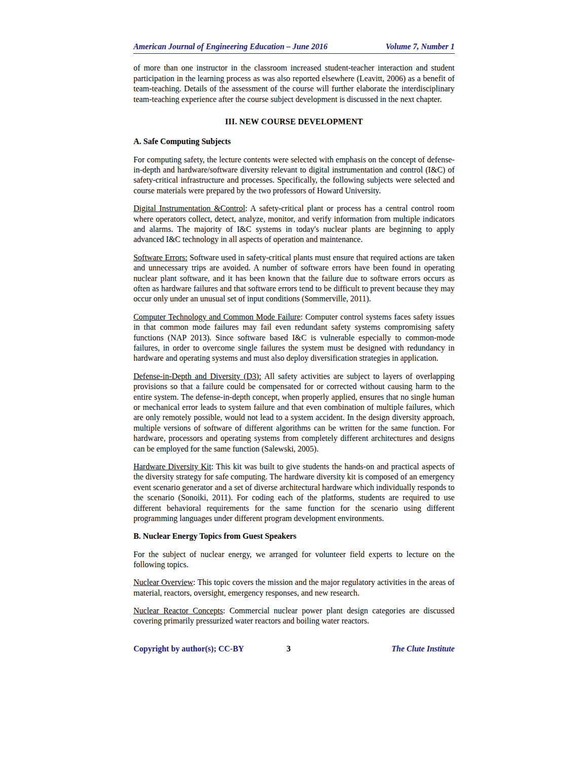American Journal of Engineering Education – June 2016 Volume 7, Number 1
of more than one instructor in the classroom increased student-teacher interaction and student participation in the learning process as was also reported elsewhere (Leavitt, 2006) as a benefit of team-teaching. Details of the assessment of the course will further elaborate the interdisciplinary team-teaching experience after the course subject development is discussed in the next chapter.
III. NEW COURSE DEVELOPMENT
A. Safe Computing Subjects
For computing safety, the lecture contents were selected with emphasis on the concept of defense-in-depth and hardware/software diversity relevant to digital instrumentation and control (I&C) of safety-critical infrastructure and processes. Specifically, the following subjects were selected and course materials were prepared by the two professors of Howard University.
Digital Instrumentation &Control: A safety-critical plant or process has a central control room where operators collect, detect, analyze, monitor, and verify information from multiple indicators and alarms. The majority of I&C systems in today's nuclear plants are beginning to apply advanced I&C technology in all aspects of operation and maintenance.
Software Errors: Software used in safety-critical plants must ensure that required actions are taken and unnecessary trips are avoided. A number of software errors have been found in operating nuclear plant software, and it has been known that the failure due to software errors occurs as often as hardware failures and that software errors tend to be difficult to prevent because they may occur only under an unusual set of input conditions (Sommerville, 2011).
Computer Technology and Common Mode Failure: Computer control systems faces safety issues in that common mode failures may fail even redundant safety systems compromising safety functions (NAP 2013). Since software based I&C is vulnerable especially to common-mode failures, in order to overcome single failures the system must be designed with redundancy in hardware and operating systems and must also deploy diversification strategies in application.
Defense-in-Depth and Diversity (D3): All safety activities are subject to layers of overlapping provisions so that a failure could be compensated for or corrected without causing harm to the entire system. The defense-in-depth concept, when properly applied, ensures that no single human or mechanical error leads to system failure and that even combination of multiple failures, which are only remotely possible, would not lead to a system accident. In the design diversity approach, multiple versions of software of different algorithms can be written for the same function. For hardware, processors and operating systems from completely different architectures and designs can be employed for the same function (Salewski, 2005).
Hardware Diversity Kit: This kit was built to give students the hands-on and practical aspects of the diversity strategy for safe computing. The hardware diversity kit is composed of an emergency event scenario generator and a set of diverse architectural hardware which individually responds to the scenario (Sonoiki, 2011). For coding each of the platforms, students are required to use different behavioral requirements for the same function for the scenario using different programming languages under different program development environments.
B. Nuclear Energy Topics from Guest Speakers
For the subject of nuclear energy, we arranged for volunteer field experts to lecture on the following topics.
Nuclear Overview: This topic covers the mission and the major regulatory activities in the areas of material, reactors, oversight, emergency responses, and new research.
Nuclear Reactor Concepts: Commercial nuclear power plant design categories are discussed covering primarily pressurized water reactors and boiling water reactors.
Copyright by author(s); CC-BY 3 The Clute Institute